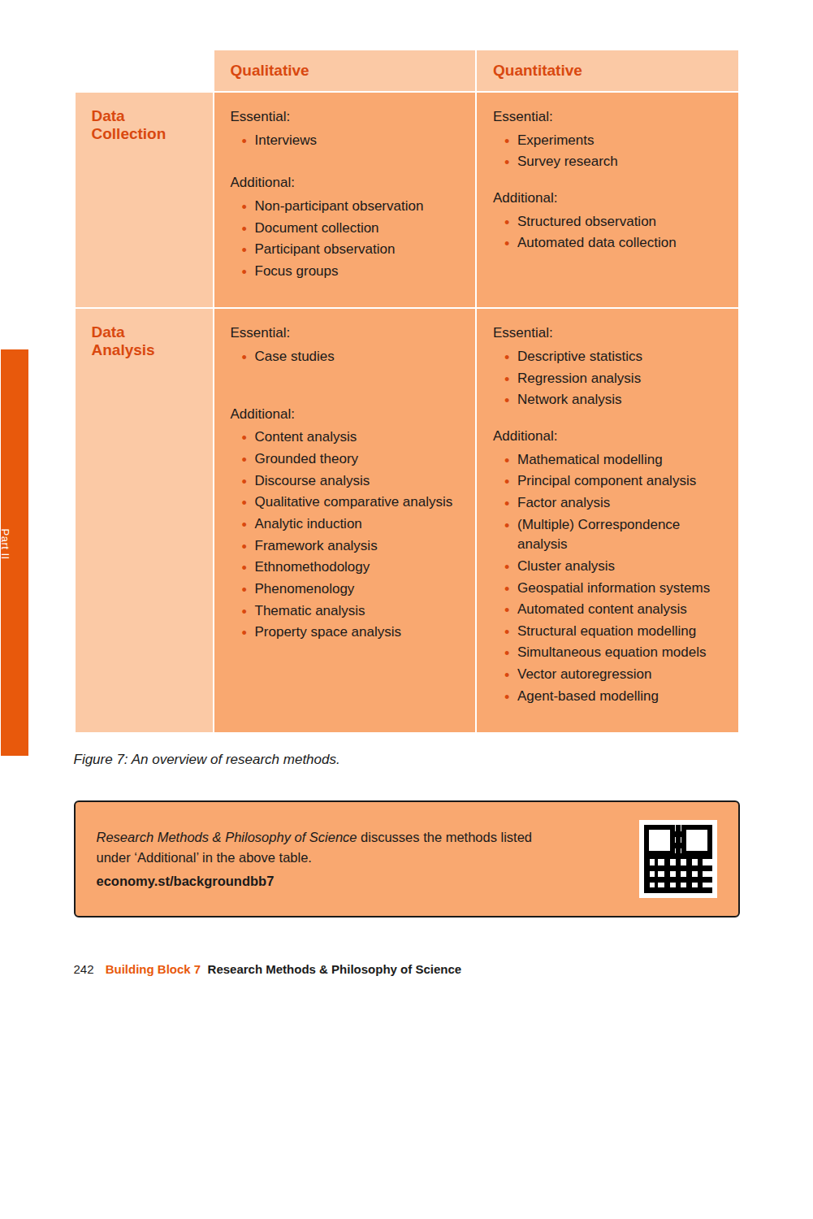Part II
| | Qualitative | Quantitative |
| Data Collection | Essential: Interviews Additional: Non-participant observation Document collection Participant observation Focus groups | Essential: Experiments Survey research Additional: Structured observation Automated data collection |
| Data Analysis | Essential: Case studies Additional: Content analysis Grounded theory Discourse analysis Qualitative comparative analysis Analytic induction Framework analysis Ethnomethodology Phenomenology Thematic analysis Property space analysis | Essential: Descriptive statistics Regression analysis Network analysis Additional: Mathematical modelling Principal component analysis Factor analysis (Multiple) Correspondence analysis Cluster analysis Geospatial information systems Automated content analysis Structural equation modelling Simultaneous equation models Vector autoregression Agent-based modelling |
Figure 7: An overview of research methods.
Research Methods & Philosophy of Science discusses the methods listed under ‘Additional’ in the above table. economy.st/backgroundbb7
242 Building Block 7 Research Methods & Philosophy of Science